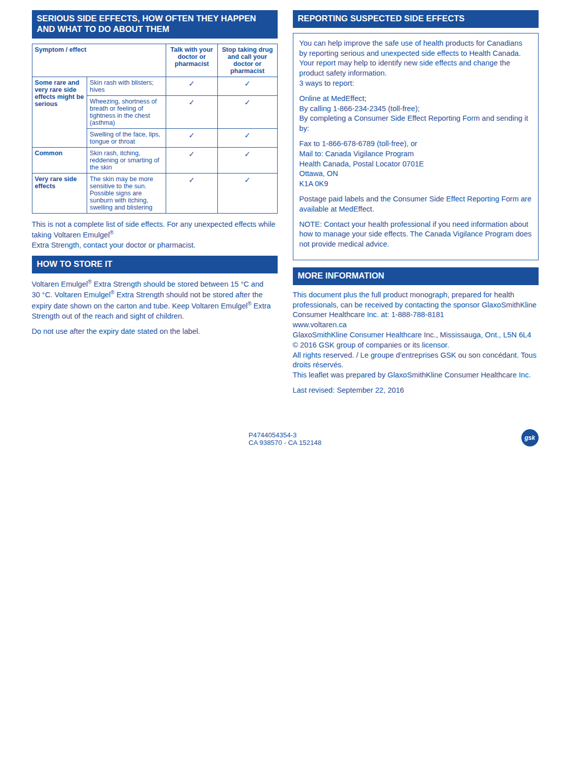Serious side effects, how often they happen and what to do about them
| Symptom / effect | Talk with your doctor or pharmacist | Stop taking drug and call your doctor or pharmacist |
| --- | --- | --- |
| Some rare and very rare side effects might be serious | Skin rash with blisters; hives | ✓ | ✓ |
| Wheezing, shortness of breath or feeling of tightness in the chest (asthma) | ✓ | ✓ |
| Swelling of the face, lips, tongue or throat | ✓ | ✓ |
| Common | Skin rash, itching, reddening or smarting of the skin | ✓ | ✓ |
| Very rare side effects | The skin may be more sensitive to the sun. Possible signs are sunburn with itching, swelling and blistering | ✓ | ✓ |
This is not a complete list of side effects. For any unexpected effects while taking Voltaren Emulgel®
Extra Strength, contact your doctor or pharmacist.
How to store it
Voltaren Emulgel® Extra Strength should be stored between 15 °C and 30 °C. Voltaren Emulgel® Extra Strength should not be stored after the expiry date shown on the carton and tube. Keep Voltaren Emulgel® Extra Strength out of the reach and sight of children.
Do not use after the expiry date stated on the label.
Reporting suspected side effects
You can help improve the safe use of health products for Canadians by reporting serious and unexpected side effects to Health Canada. Your report may help to identify new side effects and change the product safety information.
3 ways to report:
Online at MedEffect;
By calling 1-866-234-2345 (toll-free);
By completing a Consumer Side Effect Reporting Form and sending it by:
Fax to 1-866-678-6789 (toll-free), or
Mail to: Canada Vigilance Program
Health Canada, Postal Locator 0701E
Ottawa, ON
K1A 0K9
Postage paid labels and the Consumer Side Effect Reporting Form are available at MedEffect.
NOTE: Contact your health professional if you need information about how to manage your side effects. The Canada Vigilance Program does not provide medical advice.
More information
This document plus the full product monograph, prepared for health professionals, can be received by contacting the sponsor GlaxoSmithKline Consumer Healthcare Inc. at: 1-888-788-8181
www.voltaren.ca
GlaxoSmithKline Consumer Healthcare Inc., Mississauga, Ont., L5N 6L4
© 2016 GSK group of companies or its licensor.
All rights reserved. / Le groupe d’entreprises GSK ou son concédant. Tous droits réservés.
This leaflet was prepared by GlaxoSmithKline Consumer Healthcare Inc.
Last revised: September 22, 2016
P4744054354-3
CA 938570 - CA 152148 gsk